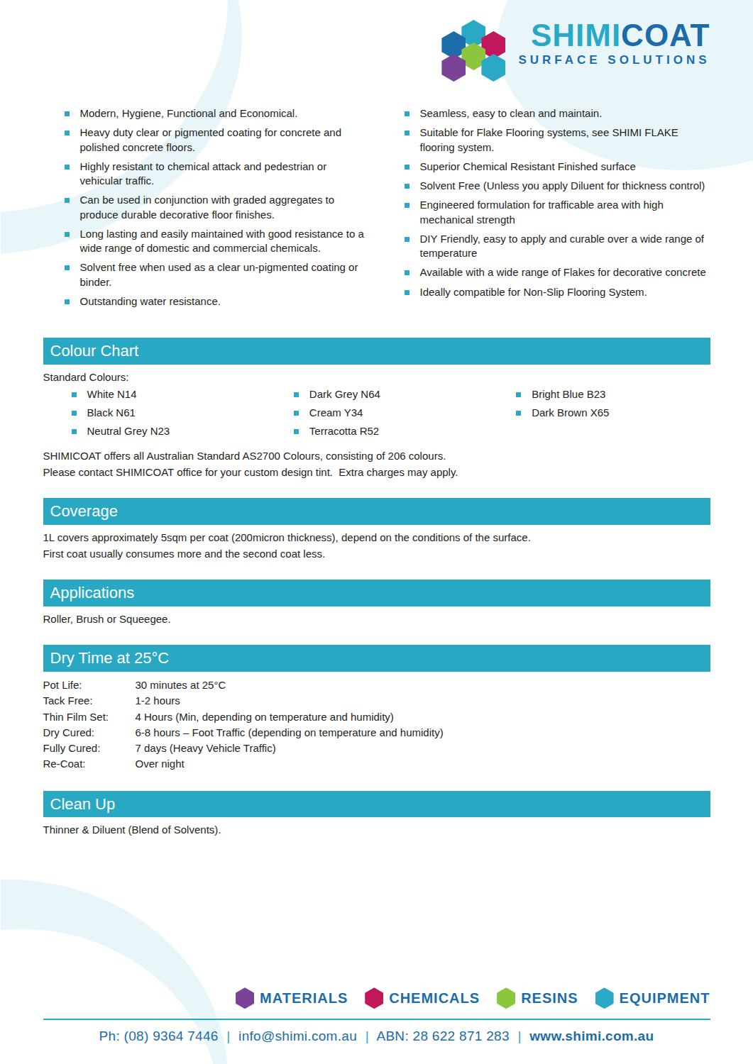SHIMICOAT
SURFACE SOLUTIONS
Modern, Hygiene, Functional and Economical.
Heavy duty clear or pigmented coating for concrete and polished concrete floors.
Highly resistant to chemical attack and pedestrian or vehicular traffic.
Can be used in conjunction with graded aggregates to produce durable decorative floor finishes.
Long lasting and easily maintained with good resistance to a wide range of domestic and commercial chemicals.
Solvent free when used as a clear un-pigmented coating or binder.
Outstanding water resistance.
Seamless, easy to clean and maintain.
Suitable for Flake Flooring systems, see SHIMI FLAKE flooring system.
Superior Chemical Resistant Finished surface
Solvent Free (Unless you apply Diluent for thickness control)
Engineered formulation for trafficable area with high mechanical strength
DIY Friendly, easy to apply and curable over a wide range of temperature
Available with a wide range of Flakes for decorative concrete
Ideally compatible for Non-Slip Flooring System.
Colour Chart
Standard Colours:
White N14
Black N61
Neutral Grey N23
Dark Grey N64
Cream Y34
Terracotta R52
Bright Blue B23
Dark Brown X65
SHIMICOAT offers all Australian Standard AS2700 Colours, consisting of 206 colours.
Please contact SHIMICOAT office for your custom design tint. Extra charges may apply.
Coverage
1L covers approximately 5sqm per coat (200micron thickness), depend on the conditions of the surface.
First coat usually consumes more and the second coat less.
Applications
Roller, Brush or Squeegee.
Dry Time at 25°C
| Pot Life: | 30 minutes at 25°C |
| Tack Free: | 1-2 hours |
| Thin Film Set: | 4 Hours (Min, depending on temperature and humidity) |
| Dry Cured: | 6-8 hours – Foot Traffic (depending on temperature and humidity) |
| Fully Cured: | 7 days (Heavy Vehicle Traffic) |
| Re-Coat: | Over night |
Clean Up
Thinner & Diluent (Blend of Solvents).
MATERIALS CHEMICALS RESINS EQUIPMENT
Ph: (08) 9364 7446 | info@shimi.com.au | ABN: 28 622 871 283 | www.shimi.com.au